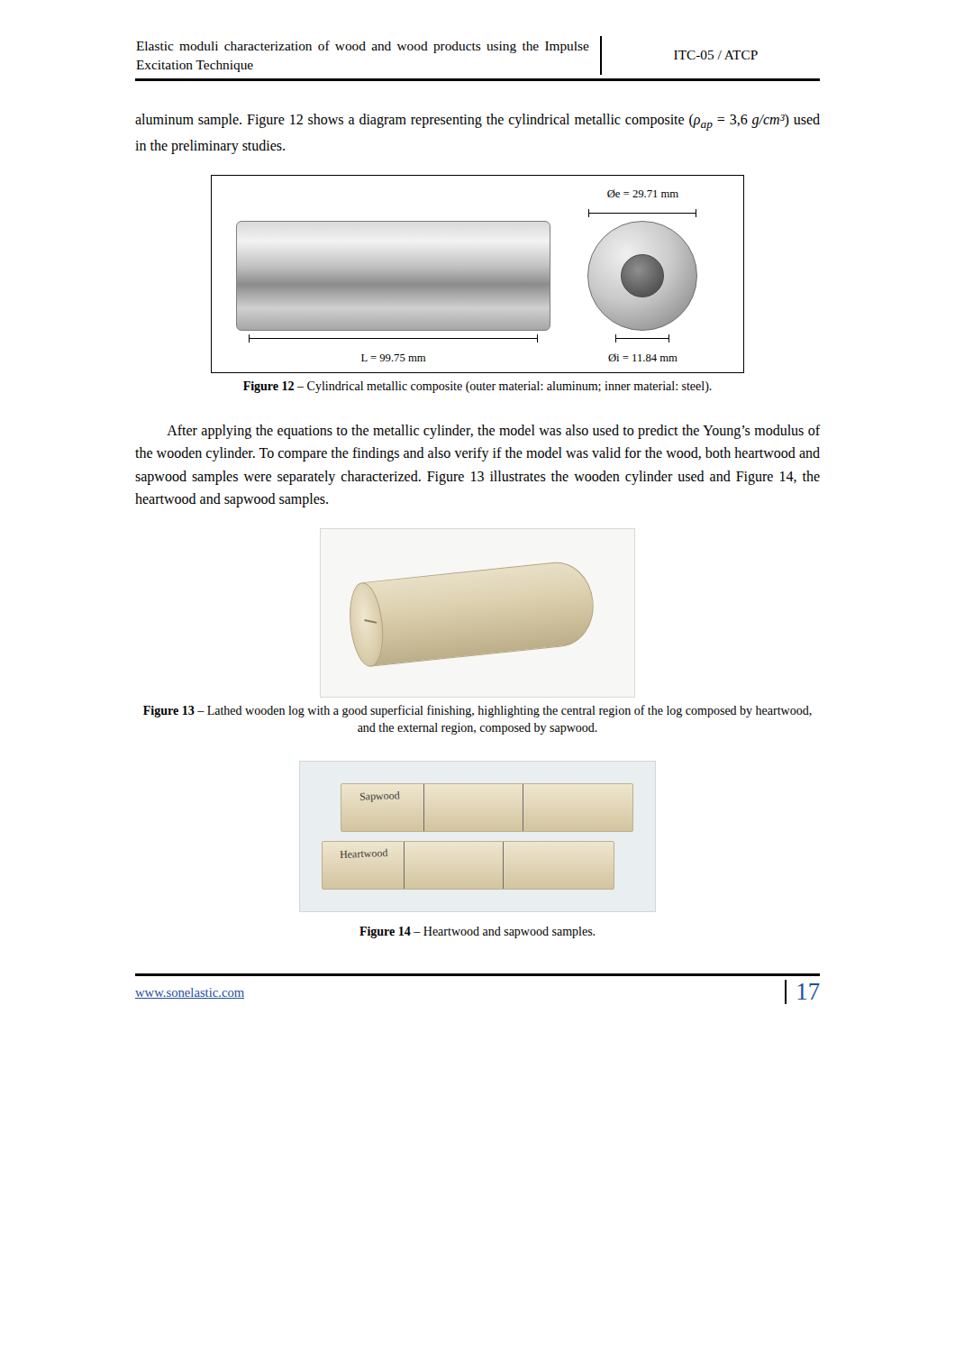| Elastic moduli characterization of wood and wood products using the Impulse Excitation Technique | ITC-05 / ATCP |
aluminum sample. Figure 12 shows a diagram representing the cylindrical metallic composite (ρap = 3,6 g/cm³) used in the preliminary studies.
L = 99.75 mm
Øe = 29.71 mm
Øi = 11.84 mm
Figure 12 – Cylindrical metallic composite (outer material: aluminum; inner material: steel).
After applying the equations to the metallic cylinder, the model was also used to predict the Young’s modulus of the wooden cylinder. To compare the findings and also verify if the model was valid for the wood, both heartwood and sapwood samples were separately characterized. Figure 13 illustrates the wooden cylinder used and Figure 14, the heartwood and sapwood samples.
Figure 13 – Lathed wooden log with a good superficial finishing, highlighting the central region of the log composed by heartwood, and the external region, composed by sapwood.
Sapwood
Heartwood
Figure 14 – Heartwood and sapwood samples.
www.sonelastic.com 17